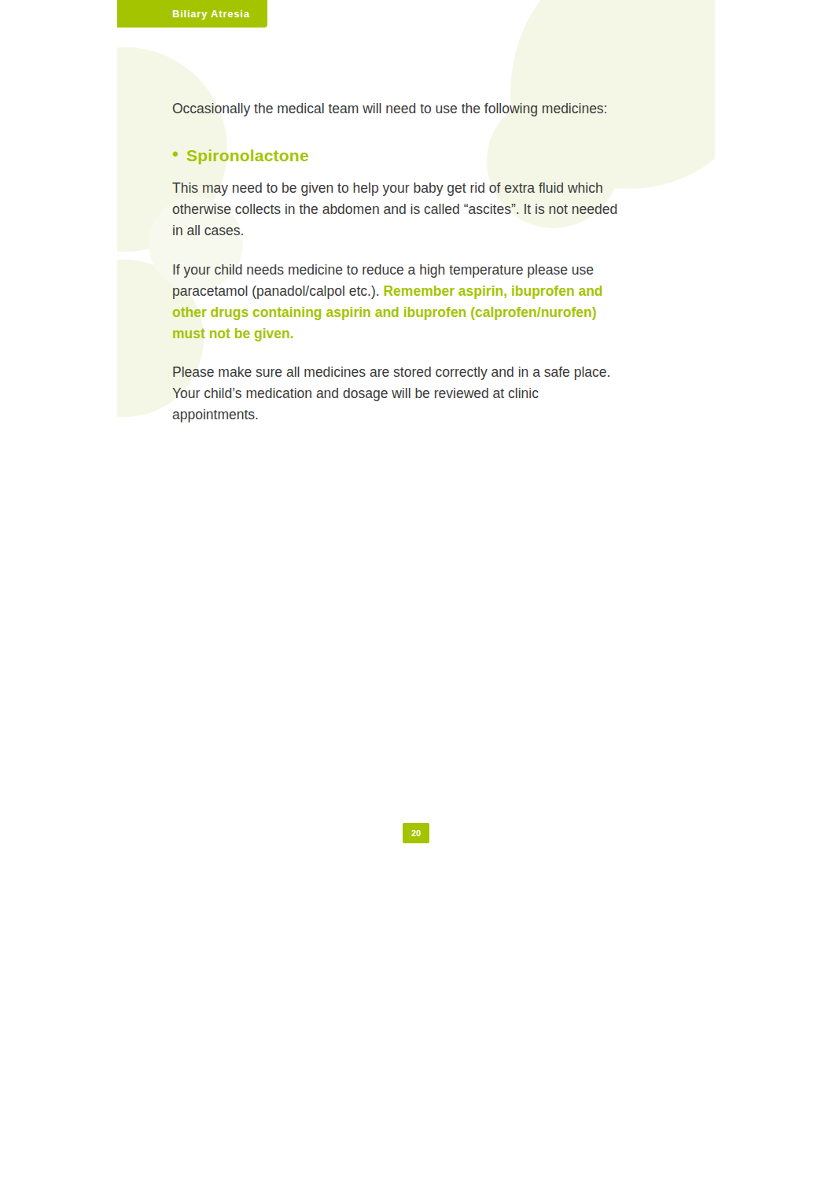Biliary Atresia
Occasionally the medical team will need to use the following medicines:
Spironolactone
This may need to be given to help your baby get rid of extra fluid which otherwise collects in the abdomen and is called “ascites”. It is not needed in all cases.
If your child needs medicine to reduce a high temperature please use paracetamol (panadol/calpol etc.). Remember aspirin, ibuprofen and other drugs containing aspirin and ibuprofen (calprofen/nurofen) must not be given.
Please make sure all medicines are stored correctly and in a safe place. Your child’s medication and dosage will be reviewed at clinic appointments.
20